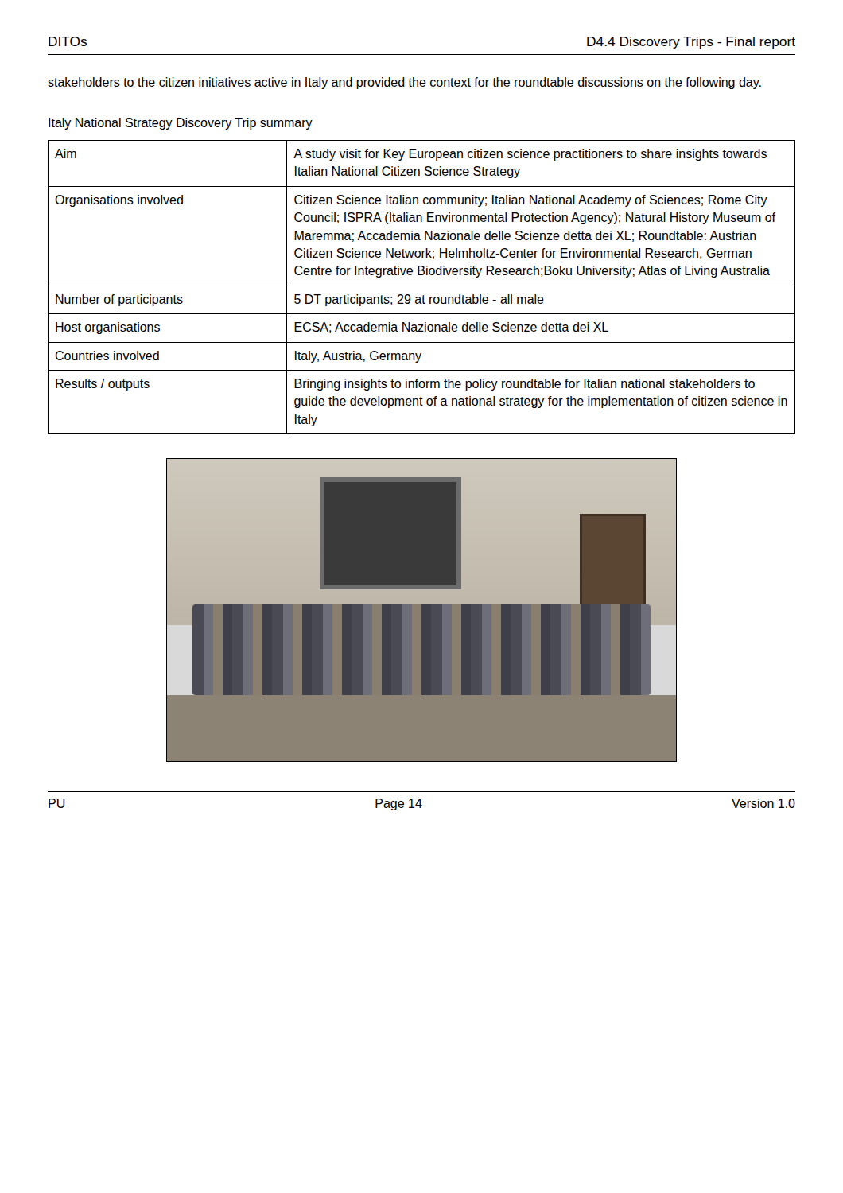DITOs D4.4 Discovery Trips - Final report
stakeholders to the citizen initiatives active in Italy and provided the context for the roundtable discussions on the following day.
Italy National Strategy Discovery Trip summary
| Aim | A study visit for Key European citizen science practitioners to share insights towards Italian National Citizen Science Strategy |
| Organisations involved | Citizen Science Italian community; Italian National Academy of Sciences; Rome City Council; ISPRA (Italian Environmental Protection Agency); Natural History Museum of Maremma; Accademia Nazionale delle Scienze detta dei XL; Roundtable: Austrian Citizen Science Network; Helmholtz-Center for Environmental Research, German Centre for Integrative Biodiversity Research;Boku University; Atlas of Living Australia |
| Number of participants | 5 DT participants; 29 at roundtable - all male |
| Host organisations | ECSA; Accademia Nazionale delle Scienze detta dei XL |
| Countries involved | Italy, Austria, Germany |
| Results / outputs | Bringing insights to inform the policy roundtable for Italian national stakeholders to guide the development of a national strategy for the implementation of citizen science in Italy |
PU Page 14 Version 1.0